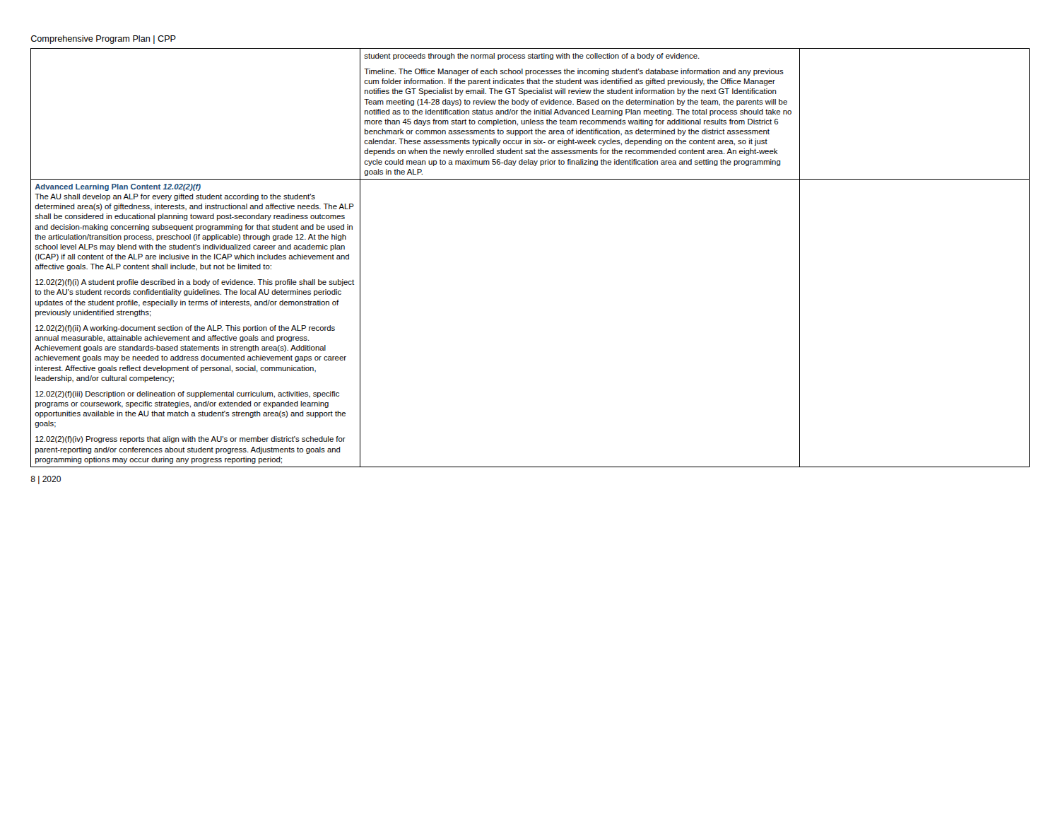Comprehensive Program Plan | CPP
| | student proceeds through the normal process starting with the collection of a body of evidence. Timeline. The Office Manager of each school processes the incoming student's database information and any previous cum folder information. If the parent indicates that the student was identified as gifted previously, the Office Manager notifies the GT Specialist by email. The GT Specialist will review the student information by the next GT Identification Team meeting (14-28 days) to review the body of evidence. Based on the determination by the team, the parents will be notified as to the identification status and/or the initial Advanced Learning Plan meeting. The total process should take no more than 45 days from start to completion, unless the team recommends waiting for additional results from District 6 benchmark or common assessments to support the area of identification, as determined by the district assessment calendar. These assessments typically occur in six- or eight-week cycles, depending on the content area, so it just depends on when the newly enrolled student sat the assessments for the recommended content area. An eight-week cycle could mean up to a maximum 56-day delay prior to finalizing the identification area and setting the programming goals in the ALP. | |
| Advanced Learning Plan Content 12.02(2)(f) The AU shall develop an ALP for every gifted student according to the student's determined area(s) of giftedness, interests, and instructional and affective needs. The ALP shall be considered in educational planning toward post-secondary readiness outcomes and decision-making concerning subsequent programming for that student and be used in the articulation/transition process, preschool (if applicable) through grade 12. At the high school level ALPs may blend with the student's individualized career and academic plan (ICAP) if all content of the ALP are inclusive in the ICAP which includes achievement and affective goals. The ALP content shall include, but not be limited to: 12.02(2)(f)(i) A student profile described in a body of evidence. This profile shall be subject to the AU's student records confidentiality guidelines. The local AU determines periodic updates of the student profile, especially in terms of interests, and/or demonstration of previously unidentified strengths; 12.02(2)(f)(ii) A working-document section of the ALP. This portion of the ALP records annual measurable, attainable achievement and affective goals and progress. Achievement goals are standards-based statements in strength area(s). Additional achievement goals may be needed to address documented achievement gaps or career interest. Affective goals reflect development of personal, social, communication, leadership, and/or cultural competency; 12.02(2)(f)(iii) Description or delineation of supplemental curriculum, activities, specific programs or coursework, specific strategies, and/or extended or expanded learning opportunities available in the AU that match a student's strength area(s) and support the goals; 12.02(2)(f)(iv) Progress reports that align with the AU's or member district's schedule for parent-reporting and/or conferences about student progress. Adjustments to goals and programming options may occur during any progress reporting period; | | |
8 | 2020